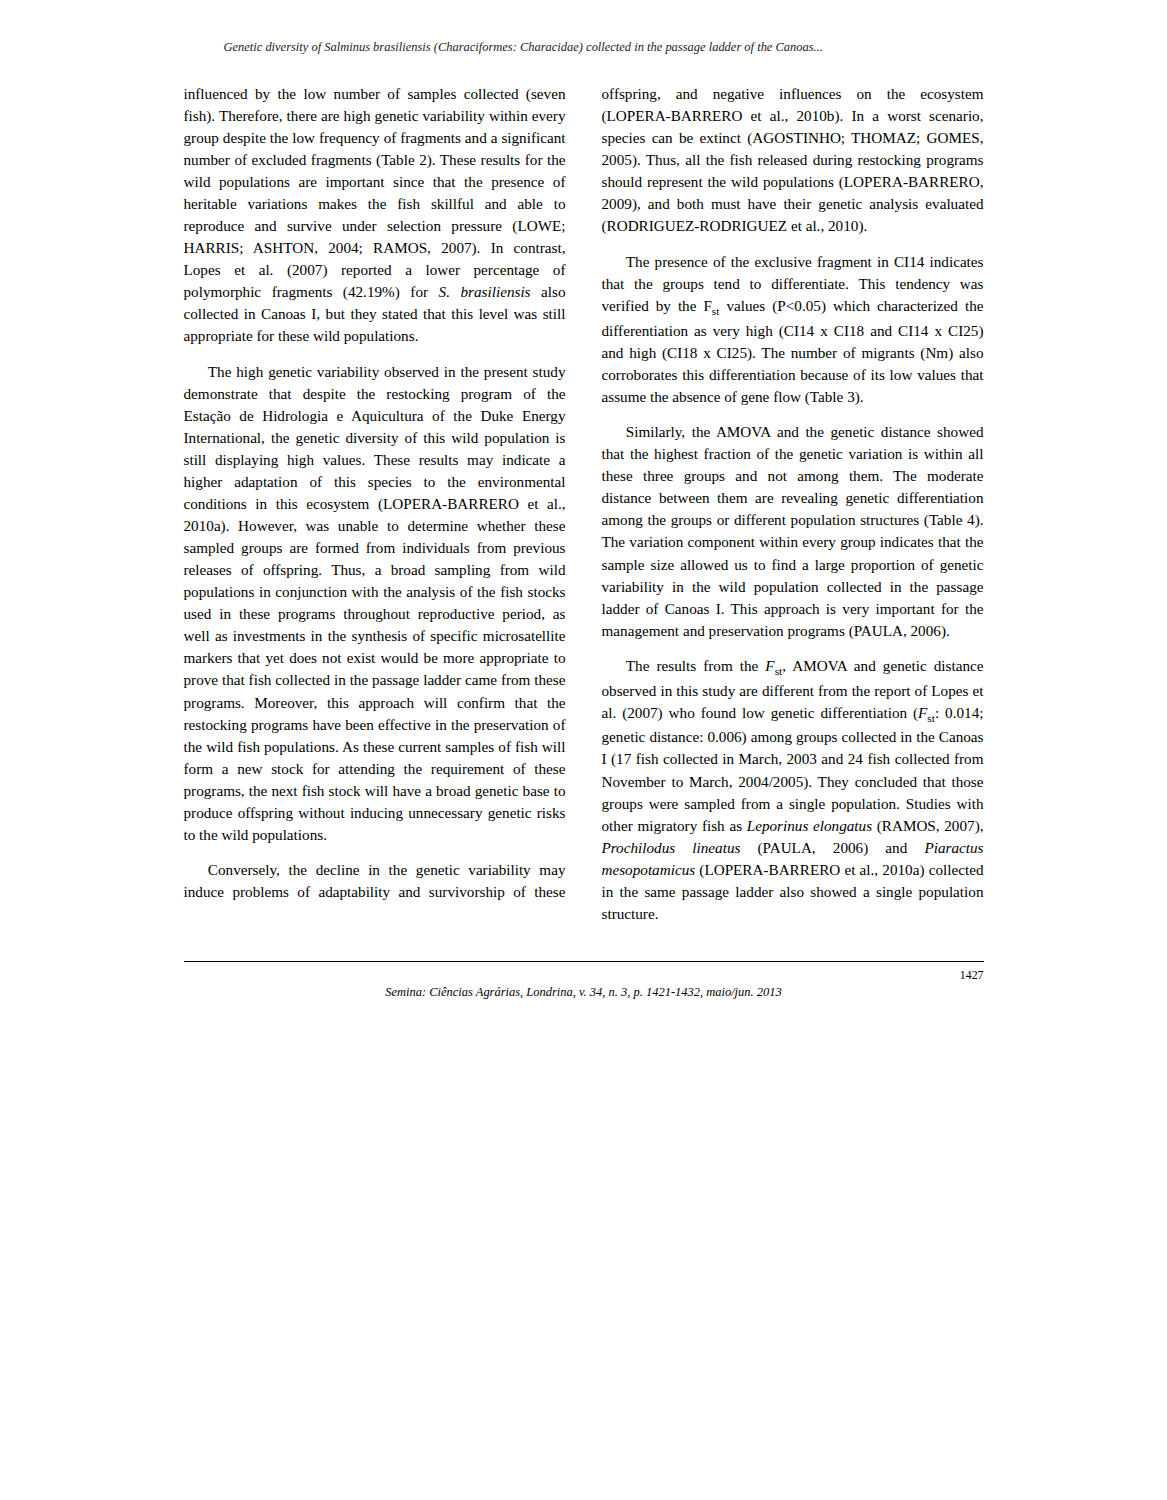Genetic diversity of Salminus brasiliensis (Characiformes: Characidae) collected in the passage ladder of the Canoas...
influenced by the low number of samples collected (seven fish). Therefore, there are high genetic variability within every group despite the low frequency of fragments and a significant number of excluded fragments (Table 2). These results for the wild populations are important since that the presence of heritable variations makes the fish skillful and able to reproduce and survive under selection pressure (LOWE; HARRIS; ASHTON, 2004; RAMOS, 2007). In contrast, Lopes et al. (2007) reported a lower percentage of polymorphic fragments (42.19%) for S. brasiliensis also collected in Canoas I, but they stated that this level was still appropriate for these wild populations.
The high genetic variability observed in the present study demonstrate that despite the restocking program of the Estação de Hidrologia e Aquicultura of the Duke Energy International, the genetic diversity of this wild population is still displaying high values. These results may indicate a higher adaptation of this species to the environmental conditions in this ecosystem (LOPERA-BARRERO et al., 2010a). However, was unable to determine whether these sampled groups are formed from individuals from previous releases of offspring. Thus, a broad sampling from wild populations in conjunction with the analysis of the fish stocks used in these programs throughout reproductive period, as well as investments in the synthesis of specific microsatellite markers that yet does not exist would be more appropriate to prove that fish collected in the passage ladder came from these programs. Moreover, this approach will confirm that the restocking programs have been effective in the preservation of the wild fish populations. As these current samples of fish will form a new stock for attending the requirement of these programs, the next fish stock will have a broad genetic base to produce offspring without inducing unnecessary genetic risks to the wild populations.
Conversely, the decline in the genetic variability may induce problems of adaptability and survivorship of these offspring, and negative influences on the ecosystem (LOPERA-BARRERO et al., 2010b). In a worst scenario, species can be extinct (AGOSTINHO; THOMAZ; GOMES, 2005). Thus, all the fish released during restocking programs should represent the wild populations (LOPERA-BARRERO, 2009), and both must have their genetic analysis evaluated (RODRIGUEZ-RODRIGUEZ et al., 2010).
The presence of the exclusive fragment in CI14 indicates that the groups tend to differentiate. This tendency was verified by the Fst values (P<0.05) which characterized the differentiation as very high (CI14 x CI18 and CI14 x CI25) and high (CI18 x CI25). The number of migrants (Nm) also corroborates this differentiation because of its low values that assume the absence of gene flow (Table 3).
Similarly, the AMOVA and the genetic distance showed that the highest fraction of the genetic variation is within all these three groups and not among them. The moderate distance between them are revealing genetic differentiation among the groups or different population structures (Table 4). The variation component within every group indicates that the sample size allowed us to find a large proportion of genetic variability in the wild population collected in the passage ladder of Canoas I. This approach is very important for the management and preservation programs (PAULA, 2006).
The results from the Fst, AMOVA and genetic distance observed in this study are different from the report of Lopes et al. (2007) who found low genetic differentiation (Fst: 0.014; genetic distance: 0.006) among groups collected in the Canoas I (17 fish collected in March, 2003 and 24 fish collected from November to March, 2004/2005). They concluded that those groups were sampled from a single population. Studies with other migratory fish as Leporinus elongatus (RAMOS, 2007), Prochilodus lineatus (PAULA, 2006) and Piaractus mesopotamicus (LOPERA-BARRERO et al., 2010a) collected in the same passage ladder also showed a single population structure.
1427
Semina: Ciências Agrárias, Londrina, v. 34, n. 3, p. 1421-1432, maio/jun. 2013